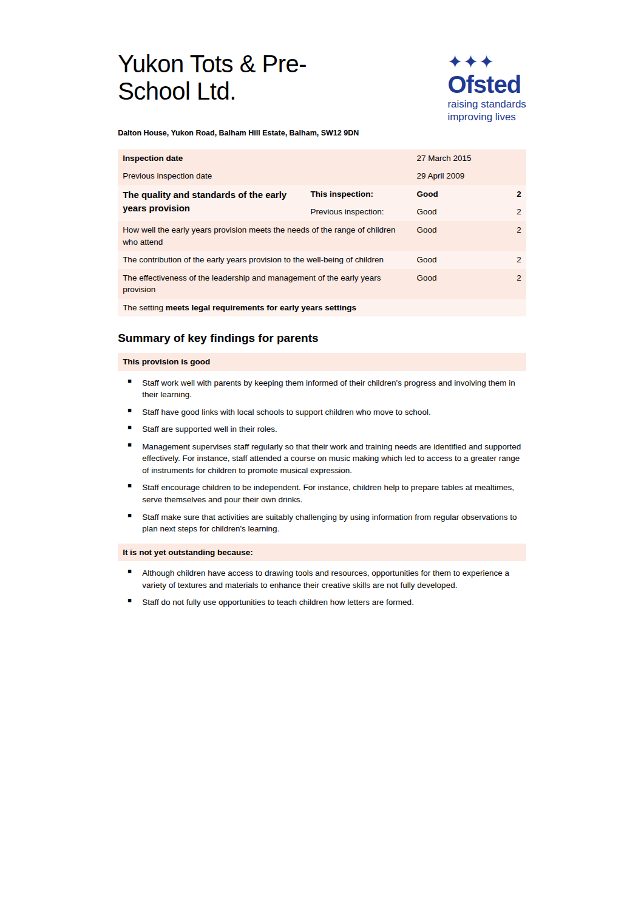Yukon Tots & Pre-School Ltd.
✦✦✦
Ofsted
raising standards
improving lives
Dalton House, Yukon Road, Balham Hill Estate, Balham, SW12 9DN
| Inspection date | | 27 March 2015 | |
| Previous inspection date | | 29 April 2009 | |
| The quality and standards of the early years provision | This inspection: | Good | 2 |
| Previous inspection: | Good | 2 |
| How well the early years provision meets the needs of the range of children who attend | Good | 2 |
| The contribution of the early years provision to the well-being of children | Good | 2 |
| The effectiveness of the leadership and management of the early years provision | Good | 2 |
| The setting meets legal requirements for early years settings |
Summary of key findings for parents
This provision is good
Staff work well with parents by keeping them informed of their children's progress and involving them in their learning.
Staff have good links with local schools to support children who move to school.
Staff are supported well in their roles.
Management supervises staff regularly so that their work and training needs are identified and supported effectively. For instance, staff attended a course on music making which led to access to a greater range of instruments for children to promote musical expression.
Staff encourage children to be independent. For instance, children help to prepare tables at mealtimes, serve themselves and pour their own drinks.
Staff make sure that activities are suitably challenging by using information from regular observations to plan next steps for children's learning.
It is not yet outstanding because:
Although children have access to drawing tools and resources, opportunities for them to experience a variety of textures and materials to enhance their creative skills are not fully developed.
Staff do not fully use opportunities to teach children how letters are formed.